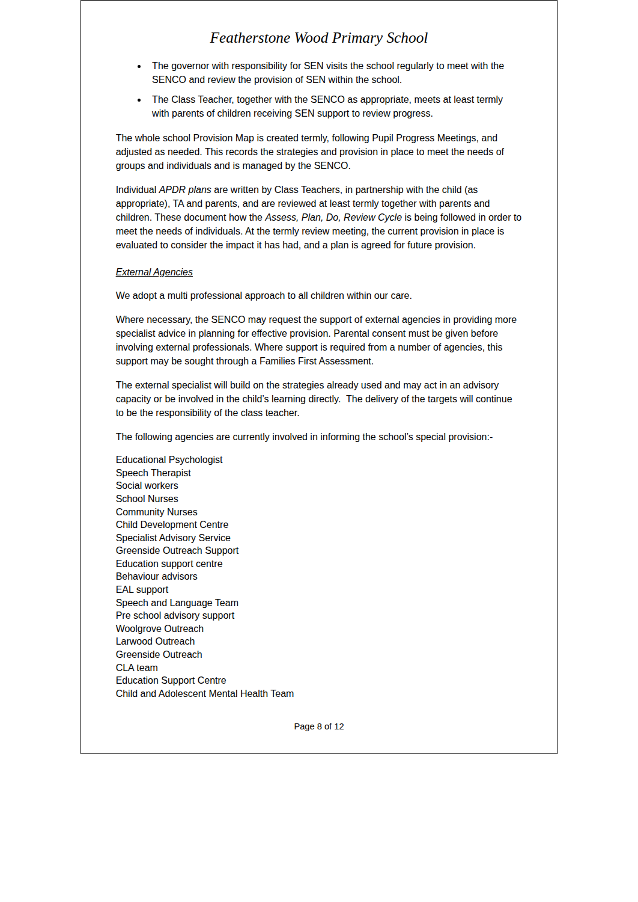Featherstone Wood Primary School
The governor with responsibility for SEN visits the school regularly to meet with the SENCO and review the provision of SEN within the school.
The Class Teacher, together with the SENCO as appropriate, meets at least termly with parents of children receiving SEN support to review progress.
The whole school Provision Map is created termly, following Pupil Progress Meetings, and adjusted as needed. This records the strategies and provision in place to meet the needs of groups and individuals and is managed by the SENCO.
Individual APDR plans are written by Class Teachers, in partnership with the child (as appropriate), TA and parents, and are reviewed at least termly together with parents and children. These document how the Assess, Plan, Do, Review Cycle is being followed in order to meet the needs of individuals. At the termly review meeting, the current provision in place is evaluated to consider the impact it has had, and a plan is agreed for future provision.
External Agencies
We adopt a multi professional approach to all children within our care.
Where necessary, the SENCO may request the support of external agencies in providing more specialist advice in planning for effective provision. Parental consent must be given before involving external professionals. Where support is required from a number of agencies, this support may be sought through a Families First Assessment.
The external specialist will build on the strategies already used and may act in an advisory capacity or be involved in the child’s learning directly. The delivery of the targets will continue to be the responsibility of the class teacher.
The following agencies are currently involved in informing the school’s special provision:-
Educational Psychologist
Speech Therapist
Social workers
School Nurses
Community Nurses
Child Development Centre
Specialist Advisory Service
Greenside Outreach Support
Education support centre
Behaviour advisors
EAL support
Speech and Language Team
Pre school advisory support
Woolgrove Outreach
Larwood Outreach
Greenside Outreach
CLA team
Education Support Centre
Child and Adolescent Mental Health Team
Page 8 of 12